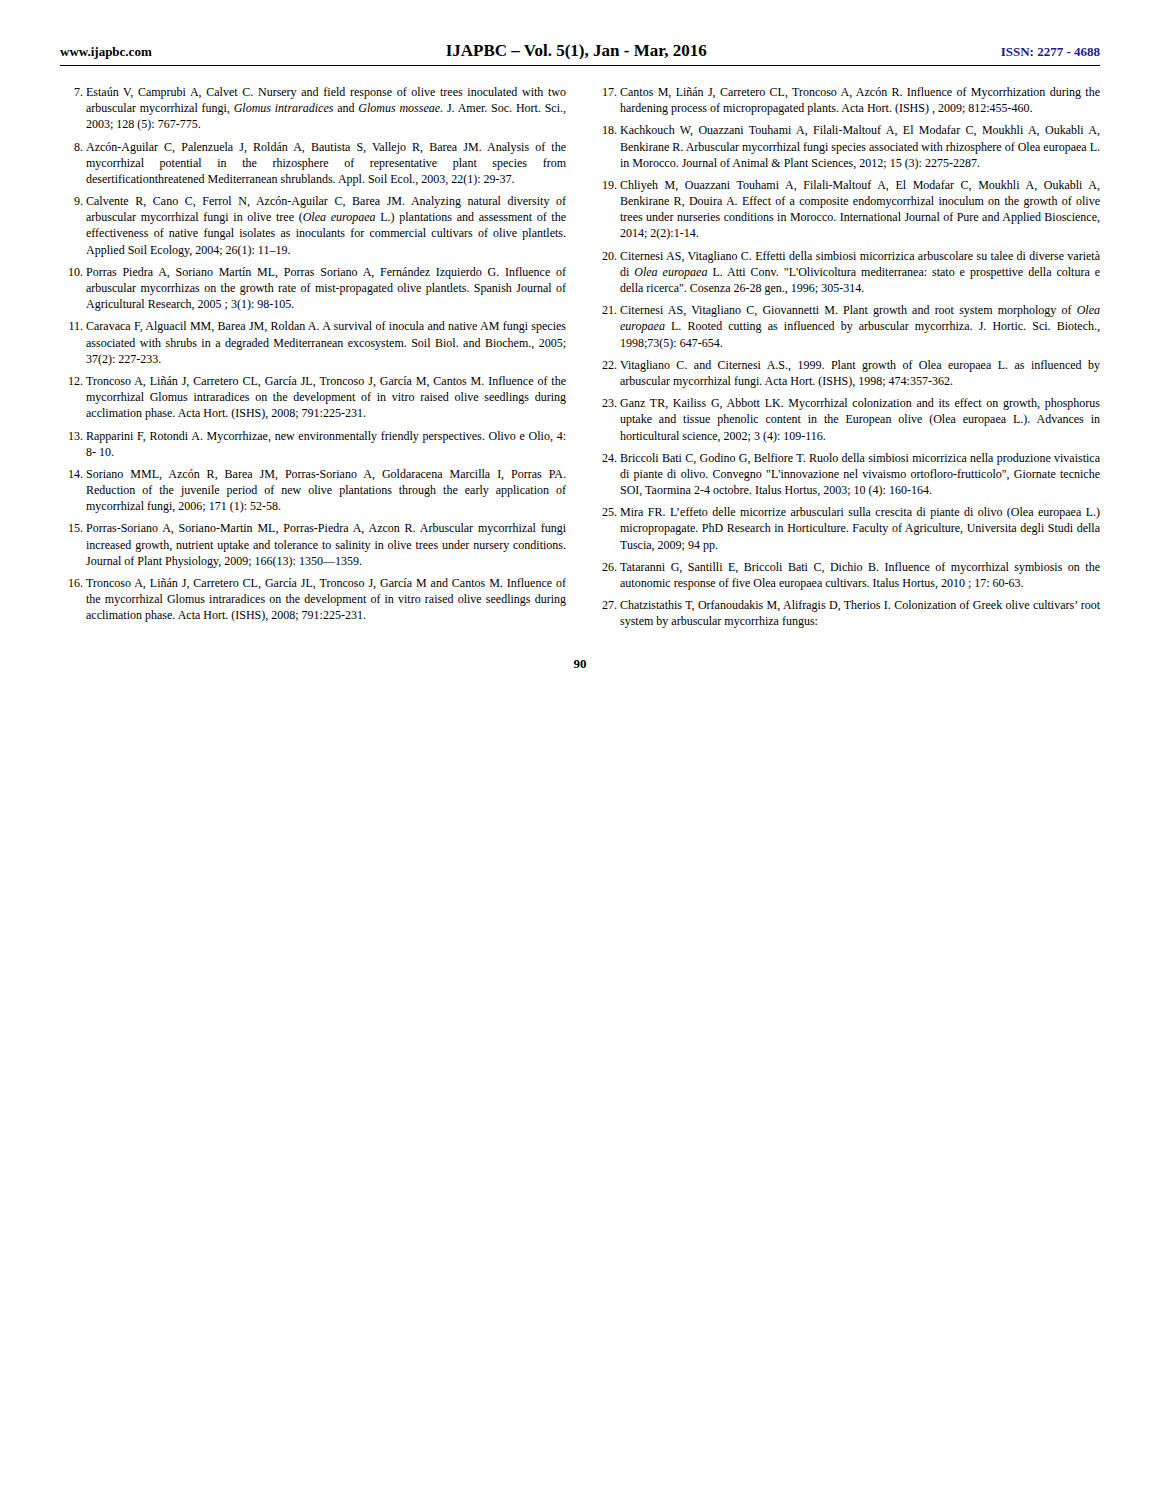www.ijapbc.com IJAPBC – Vol. 5(1), Jan - Mar, 2016 ISSN: 2277 - 4688
Estaún V, Camprubi A, Calvet C. Nursery and field response of olive trees inoculated with two arbuscular mycorrhizal fungi, Glomus intraradices and Glomus mosseae. J. Amer. Soc. Hort. Sci., 2003; 128 (5): 767-775.
Azcón-Aguilar C, Palenzuela J, Roldán A, Bautista S, Vallejo R, Barea JM. Analysis of the mycorrhizal potential in the rhizosphere of representative plant species from desertificationthreatened Mediterranean shrublands. Appl. Soil Ecol., 2003, 22(1): 29-37.
Calvente R, Cano C, Ferrol N, Azcón-Aguilar C, Barea JM. Analyzing natural diversity of arbuscular mycorrhizal fungi in olive tree (Olea europaea L.) plantations and assessment of the effectiveness of native fungal isolates as inoculants for commercial cultivars of olive plantlets. Applied Soil Ecology, 2004; 26(1): 11–19.
Porras Piedra A, Soriano Martín ML, Porras Soriano A, Fernández Izquierdo G. Influence of arbuscular mycorrhizas on the growth rate of mist-propagated olive plantlets. Spanish Journal of Agricultural Research, 2005 ; 3(1): 98-105.
Caravaca F, Alguacil MM, Barea JM, Roldan A. A survival of inocula and native AM fungi species associated with shrubs in a degraded Mediterranean excosystem. Soil Biol. and Biochem., 2005; 37(2): 227-233.
Troncoso A, Liñán J, Carretero CL, García JL, Troncoso J, García M, Cantos M. Influence of the mycorrhizal Glomus intraradices on the development of in vitro raised olive seedlings during acclimation phase. Acta Hort. (ISHS), 2008; 791:225-231.
Rapparini F, Rotondi A. Mycorrhizae, new environmentally friendly perspectives. Olivo e Olio, 4: 8- 10.
Soriano MML, Azcón R, Barea JM, Porras-Soriano A, Goldaracena Marcilla I, Porras PA. Reduction of the juvenile period of new olive plantations through the early application of mycorrhizal fungi, 2006; 171 (1): 52-58.
Porras-Soriano A, Soriano-Martin ML, Porras-Piedra A, Azcon R. Arbuscular mycorrhizal fungi increased growth, nutrient uptake and tolerance to salinity in olive trees under nursery conditions. Journal of Plant Physiology, 2009; 166(13): 1350—1359.
Troncoso A, Liñán J, Carretero CL, García JL, Troncoso J, García M and Cantos M. Influence of the mycorrhizal Glomus intraradices on the development of in vitro raised olive seedlings during acclimation phase. Acta Hort. (ISHS), 2008; 791:225-231.
Cantos M, Liñán J, Carretero CL, Troncoso A, Azcón R. Influence of Mycorrhization during the hardening process of micropropagated plants. Acta Hort. (ISHS) , 2009; 812:455-460.
Kachkouch W, Ouazzani Touhami A, Filali-Maltouf A, El Modafar C, Moukhli A, Oukabli A, Benkirane R. Arbuscular mycorrhizal fungi species associated with rhizosphere of Olea europaea L. in Morocco. Journal of Animal & Plant Sciences, 2012; 15 (3): 2275-2287.
Chliyeh M, Ouazzani Touhami A, Filali-Maltouf A, El Modafar C, Moukhli A, Oukabli A, Benkirane R, Douira A. Effect of a composite endomycorrhizal inoculum on the growth of olive trees under nurseries conditions in Morocco. International Journal of Pure and Applied Bioscience, 2014; 2(2):1-14.
Citernesi AS, Vitagliano C. Effetti della simbiosi micorrizica arbuscolare su talee di diverse varietà di Olea europaea L. Atti Conv. "L'Olivicoltura mediterranea: stato e prospettive della coltura e della ricerca". Cosenza 26-28 gen., 1996; 305-314.
Citernesi AS, Vitagliano C, Giovannetti M. Plant growth and root system morphology of Olea europaea L. Rooted cutting as influenced by arbuscular mycorrhiza. J. Hortic. Sci. Biotech., 1998;73(5): 647-654.
Vitagliano C. and Citernesi A.S., 1999. Plant growth of Olea europaea L. as influenced by arbuscular mycorrhizal fungi. Acta Hort. (ISHS), 1998; 474:357-362.
Ganz TR, Kailiss G, Abbott LK. Mycorrhizal colonization and its effect on growth, phosphorus uptake and tissue phenolic content in the European olive (Olea europaea L.). Advances in horticultural science, 2002; 3 (4): 109-116.
Briccoli Bati C, Godino G, Belfiore T. Ruolo della simbiosi micorrizica nella produzione vivaistica di piante di olivo. Convegno "L'innovazione nel vivaismo ortofloro-frutticolo", Giornate tecniche SOI, Taormina 2-4 octobre. Italus Hortus, 2003; 10 (4): 160-164.
Mira FR. L’effeto delle micorrize arbusculari sulla crescita di piante di olivo (Olea europaea L.) micropropagate. PhD Research in Horticulture. Faculty of Agriculture, Universita degli Studi della Tuscia, 2009; 94 pp.
Tataranni G, Santilli E, Briccoli Bati C, Dichio B. Influence of mycorrhizal symbiosis on the autonomic response of five Olea europaea cultivars. Italus Hortus, 2010 ; 17: 60-63.
Chatzistathis T, Orfanoudakis M, Alifragis D, Therios I. Colonization of Greek olive cultivars’ root system by arbuscular mycorrhiza fungus:
90